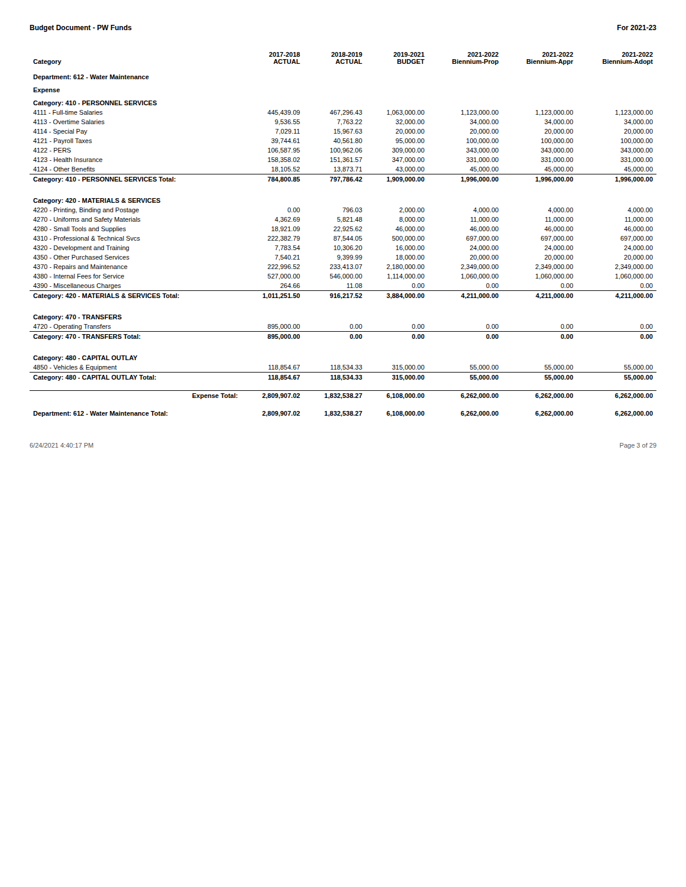Budget Document - PW Funds
For 2021-23
| Category | 2017-2018 ACTUAL | 2018-2019 ACTUAL | 2019-2021 BUDGET | 2021-2022 Biennium-Prop | 2021-2022 Biennium-Appr | 2021-2022 Biennium-Adopt |
| --- | --- | --- | --- | --- | --- | --- |
| Department: 612 - Water Maintenance |
| Expense |
| Category: 410 - PERSONNEL SERVICES |
| 4111 - Full-time Salaries | 445,439.09 | 467,296.43 | 1,063,000.00 | 1,123,000.00 | 1,123,000.00 | 1,123,000.00 |
| 4113 - Overtime Salaries | 9,536.55 | 7,763.22 | 32,000.00 | 34,000.00 | 34,000.00 | 34,000.00 |
| 4114 - Special Pay | 7,029.11 | 15,967.63 | 20,000.00 | 20,000.00 | 20,000.00 | 20,000.00 |
| 4121 - Payroll Taxes | 39,744.61 | 40,561.80 | 95,000.00 | 100,000.00 | 100,000.00 | 100,000.00 |
| 4122 - PERS | 106,587.95 | 100,962.06 | 309,000.00 | 343,000.00 | 343,000.00 | 343,000.00 |
| 4123 - Health Insurance | 158,358.02 | 151,361.57 | 347,000.00 | 331,000.00 | 331,000.00 | 331,000.00 |
| 4124 - Other Benefits | 18,105.52 | 13,873.71 | 43,000.00 | 45,000.00 | 45,000.00 | 45,000.00 |
| Category: 410 - PERSONNEL SERVICES Total: | 784,800.85 | 797,786.42 | 1,909,000.00 | 1,996,000.00 | 1,996,000.00 | 1,996,000.00 |
| Category: 420 - MATERIALS & SERVICES |
| 4220 - Printing, Binding and Postage | 0.00 | 796.03 | 2,000.00 | 4,000.00 | 4,000.00 | 4,000.00 |
| 4270 - Uniforms and Safety Materials | 4,362.69 | 5,821.48 | 8,000.00 | 11,000.00 | 11,000.00 | 11,000.00 |
| 4280 - Small Tools and Supplies | 18,921.09 | 22,925.62 | 46,000.00 | 46,000.00 | 46,000.00 | 46,000.00 |
| 4310 - Professional & Technical Svcs | 222,382.79 | 87,544.05 | 500,000.00 | 697,000.00 | 697,000.00 | 697,000.00 |
| 4320 - Development and Training | 7,783.54 | 10,306.20 | 16,000.00 | 24,000.00 | 24,000.00 | 24,000.00 |
| 4350 - Other Purchased Services | 7,540.21 | 9,399.99 | 18,000.00 | 20,000.00 | 20,000.00 | 20,000.00 |
| 4370 - Repairs and Maintenance | 222,996.52 | 233,413.07 | 2,180,000.00 | 2,349,000.00 | 2,349,000.00 | 2,349,000.00 |
| 4380 - Internal Fees for Service | 527,000.00 | 546,000.00 | 1,114,000.00 | 1,060,000.00 | 1,060,000.00 | 1,060,000.00 |
| 4390 - Miscellaneous Charges | 264.66 | 11.08 | 0.00 | 0.00 | 0.00 | 0.00 |
| Category: 420 - MATERIALS & SERVICES Total: | 1,011,251.50 | 916,217.52 | 3,884,000.00 | 4,211,000.00 | 4,211,000.00 | 4,211,000.00 |
| Category: 470 - TRANSFERS |
| 4720 - Operating Transfers | 895,000.00 | 0.00 | 0.00 | 0.00 | 0.00 | 0.00 |
| Category: 470 - TRANSFERS Total: | 895,000.00 | 0.00 | 0.00 | 0.00 | 0.00 | 0.00 |
| Category: 480 - CAPITAL OUTLAY |
| 4850 - Vehicles & Equipment | 118,854.67 | 118,534.33 | 315,000.00 | 55,000.00 | 55,000.00 | 55,000.00 |
| Category: 480 - CAPITAL OUTLAY Total: | 118,854.67 | 118,534.33 | 315,000.00 | 55,000.00 | 55,000.00 | 55,000.00 |
| Expense Total: | 2,809,907.02 | 1,832,538.27 | 6,108,000.00 | 6,262,000.00 | 6,262,000.00 | 6,262,000.00 |
| Department: 612 - Water Maintenance Total: | 2,809,907.02 | 1,832,538.27 | 6,108,000.00 | 6,262,000.00 | 6,262,000.00 | 6,262,000.00 |
6/24/2021 4:40:17 PM
Page 3 of 29